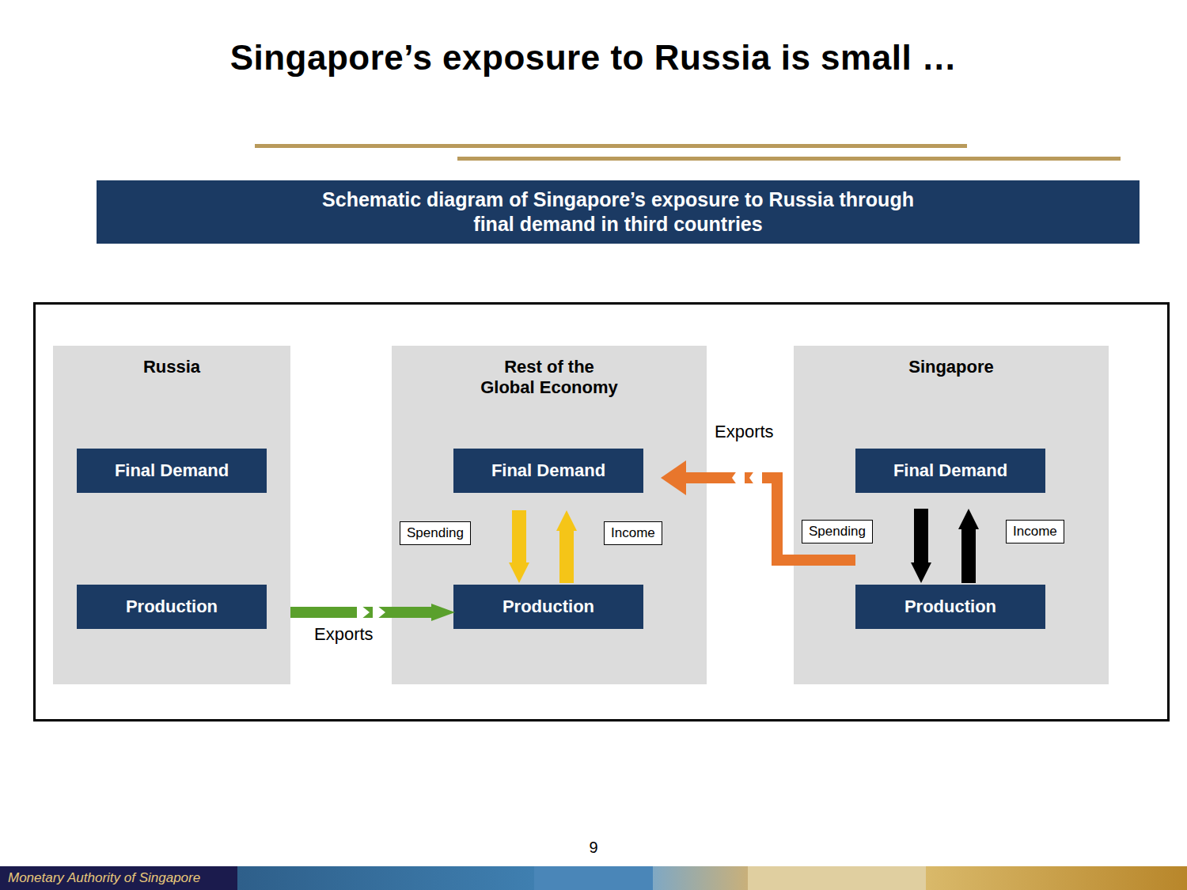Singapore’s exposure to Russia is small …
Schematic diagram of Singapore’s exposure to Russia through
final demand in third countries
Russia
Final Demand
Production
Rest of the
Global Economy
Final Demand
Production
Spending
Income
Singapore
Final Demand
Production
Spending
Income
Exports
Exports
9
Monetary Authority of Singapore